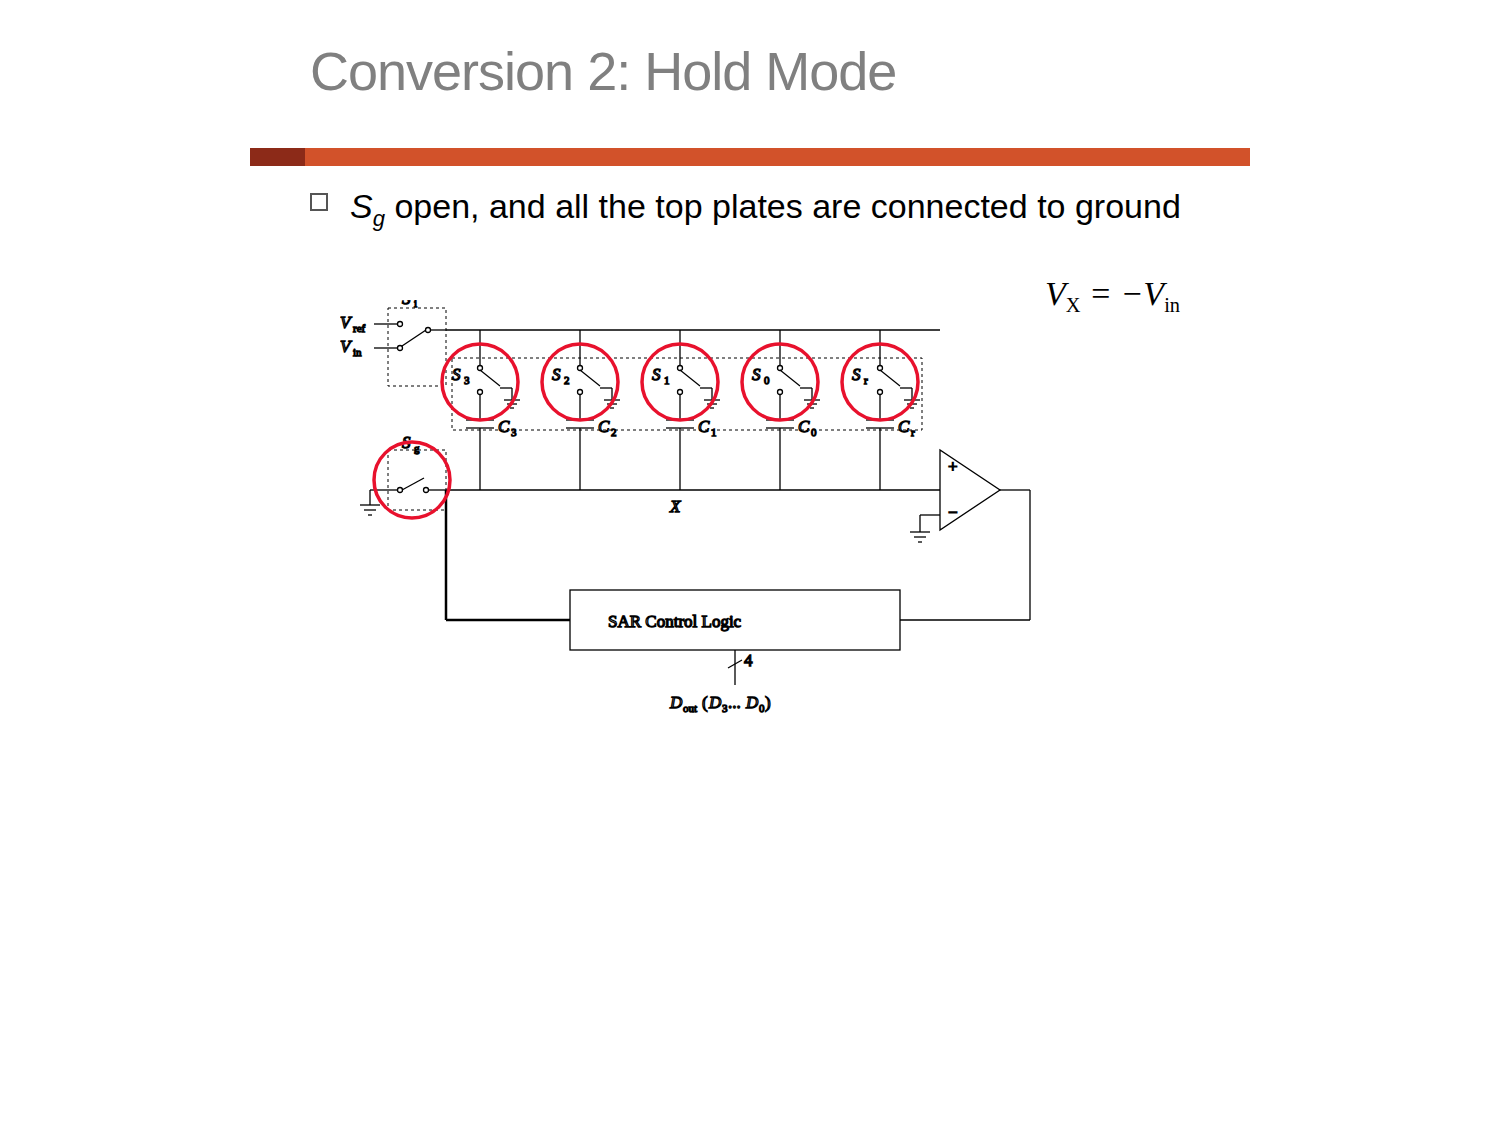Conversion 2: Hold Mode
Sg open, and all the top plates are connected to ground
VX = −Vin
S i V ref V in S g X S 3 C 3 S 2 C 2 S 1 C 1 S 0 C 0 S r C r + − SAR Control Logic 4 D out ( D 3 ... D 0 )